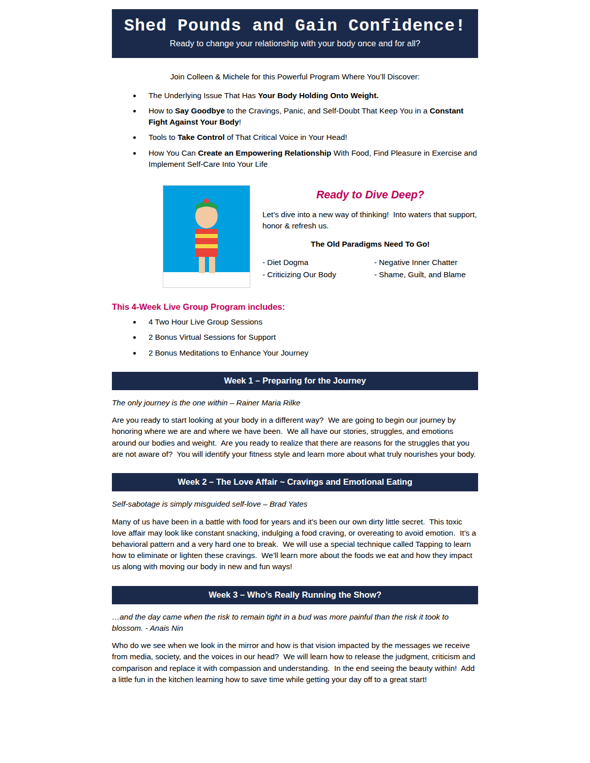Shed Pounds and Gain Confidence!
Ready to change your relationship with your body once and for all?
Join Colleen & Michele for this Powerful Program Where You’ll Discover:
The Underlying Issue That Has Your Body Holding Onto Weight.
How to Say Goodbye to the Cravings, Panic, and Self-Doubt That Keep You in a Constant Fight Against Your Body!
Tools to Take Control of That Critical Voice in Your Head!
How You Can Create an Empowering Relationship With Food, Find Pleasure in Exercise and Implement Self-Care Into Your Life
Ready to Dive Deep?
Let’s dive into a new way of thinking! Into waters that support, honor & refresh us.
The Old Paradigms Need To Go!
| - Diet Dogma | - Negative Inner Chatter |
| - Criticizing Our Body | - Shame, Guilt, and Blame |
This 4-Week Live Group Program includes:
4 Two Hour Live Group Sessions
2 Bonus Virtual Sessions for Support
2 Bonus Meditations to Enhance Your Journey
Week 1 – Preparing for the Journey
The only journey is the one within – Rainer Maria Rilke
Are you ready to start looking at your body in a different way? We are going to begin our journey by honoring where we are and where we have been. We all have our stories, struggles, and emotions around our bodies and weight. Are you ready to realize that there are reasons for the struggles that you are not aware of? You will identify your fitness style and learn more about what truly nourishes your body.
Week 2 – The Love Affair ~ Cravings and Emotional Eating
Self-sabotage is simply misguided self-love – Brad Yates
Many of us have been in a battle with food for years and it’s been our own dirty little secret. This toxic love affair may look like constant snacking, indulging a food craving, or overeating to avoid emotion. It’s a behavioral pattern and a very hard one to break. We will use a special technique called Tapping to learn how to eliminate or lighten these cravings. We’ll learn more about the foods we eat and how they impact us along with moving our body in new and fun ways!
Week 3 – Who’s Really Running the Show?
…and the day came when the risk to remain tight in a bud was more painful than the risk it took to blossom. - Anais Nin
Who do we see when we look in the mirror and how is that vision impacted by the messages we receive from media, society, and the voices in our head? We will learn how to release the judgment, criticism and comparison and replace it with compassion and understanding. In the end seeing the beauty within! Add a little fun in the kitchen learning how to save time while getting your day off to a great start!